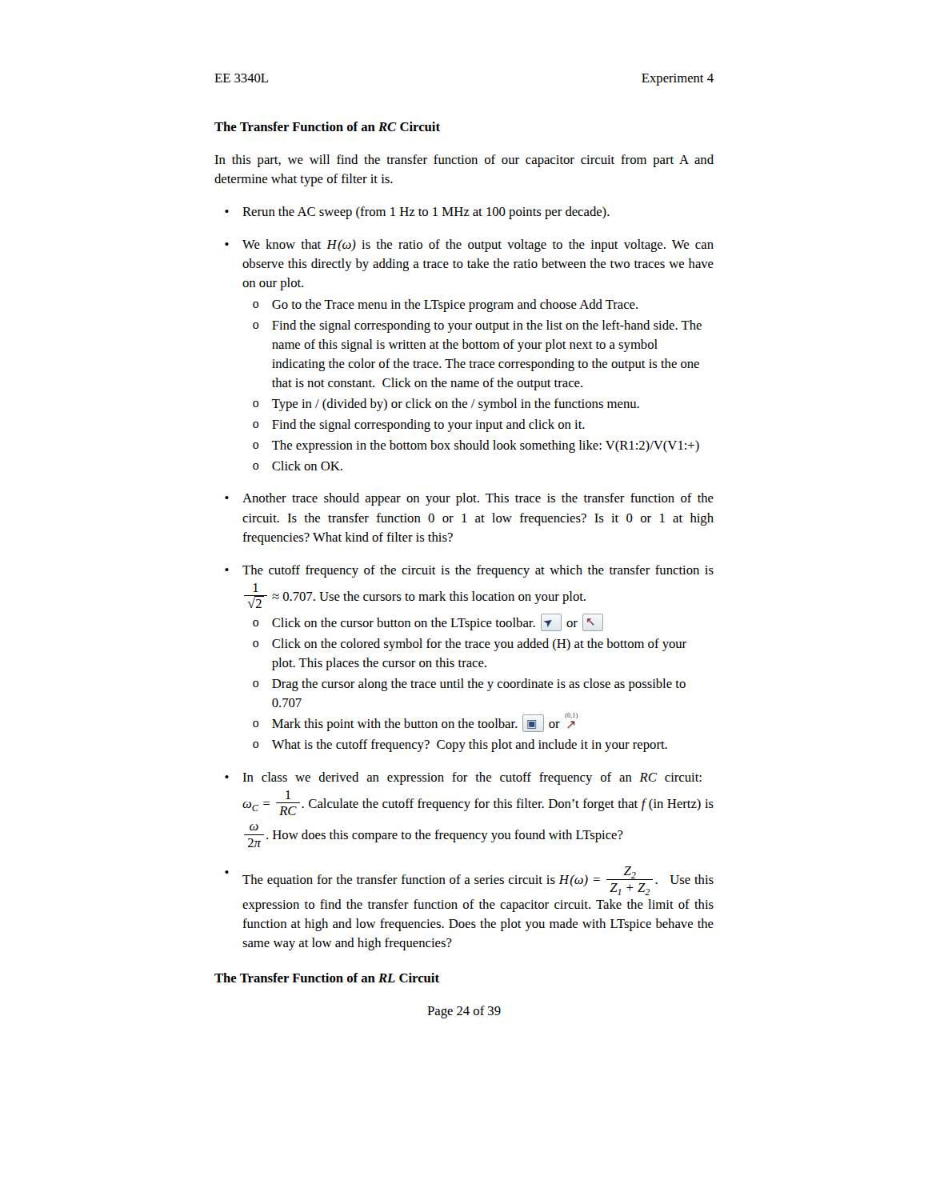EE 3340L
Experiment 4
The Transfer Function of an RC Circuit
In this part, we will find the transfer function of our capacitor circuit from part A and determine what type of filter it is.
Rerun the AC sweep (from 1 Hz to 1 MHz at 100 points per decade).
We know that H (ω) is the ratio of the output voltage to the input voltage. We can observe this directly by adding a trace to take the ratio between the two traces we have on our plot.
Go to the Trace menu in the LTspice program and choose Add Trace.
Find the signal corresponding to your output in the list on the left-hand side. The name of this signal is written at the bottom of your plot next to a symbol indicating the color of the trace. The trace corresponding to the output is the one that is not constant. Click on the name of the output trace.
Type in / (divided by) or click on the / symbol in the functions menu.
Find the signal corresponding to your input and click on it.
The expression in the bottom box should look something like: V(R1:2)/V(V1:+)
Click on OK.
Another trace should appear on your plot. This trace is the transfer function of the circuit. Is the transfer function 0 or 1 at low frequencies? Is it 0 or 1 at high frequencies? What kind of filter is this?
The cutoff frequency of the circuit is the frequency at which the transfer function is 12 ≈ 0.707. Use the cursors to mark this location on your plot.
Click on the cursor button on the LTspice toolbar. or
Click on the colored symbol for the trace you added (H) at the bottom of your plot. This places the cursor on this trace.
Drag the cursor along the trace until the y coordinate is as close as possible to 0.707
Mark this point with the button on the toolbar. or
What is the cutoff frequency? Copy this plot and include it in your report.
In class we derived an expression for the cutoff frequency of an RC circuit: ωC = 1 RC. Calculate the cutoff frequency for this filter. Don’t forget that f (in Hertz) is ω 2π. How does this compare to the frequency you found with LTspice?
The equation for the transfer function of a series circuit is H (ω) = Z2 Z1 + Z2. Use this expression to find the transfer function of the capacitor circuit. Take the limit of this function at high and low frequencies. Does the plot you made with LTspice behave the same way at low and high frequencies?
The Transfer Function of an RL Circuit
Page 24 of 39